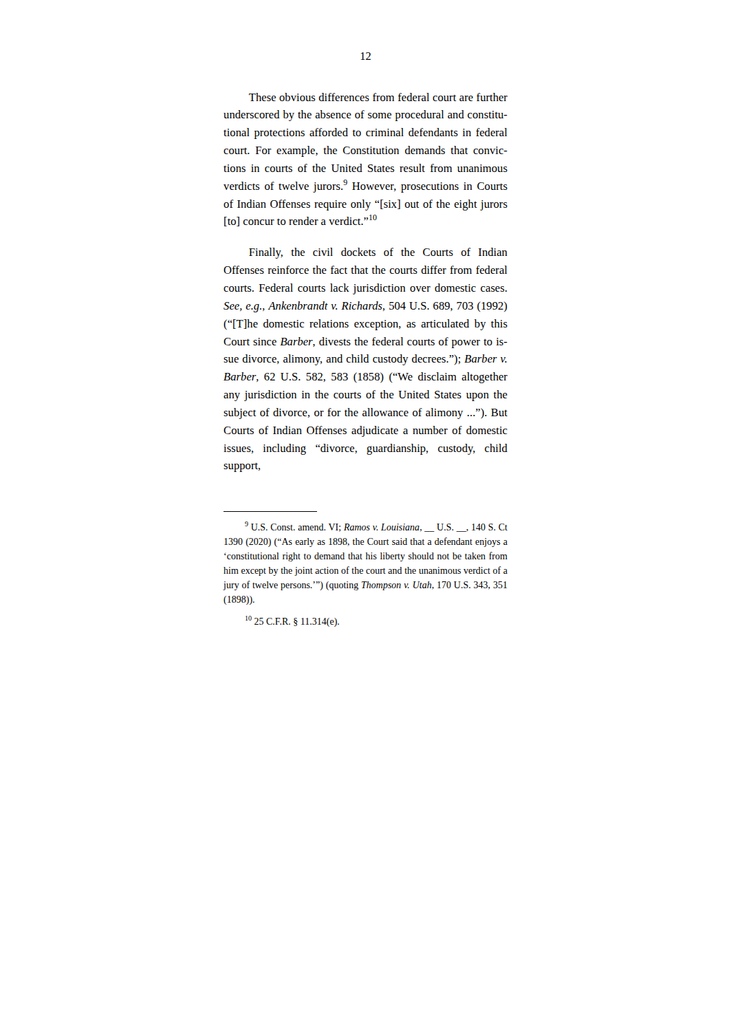12
These obvious differences from federal court are further underscored by the absence of some procedural and constitutional protections afforded to criminal defendants in federal court. For example, the Constitution demands that convictions in courts of the United States result from unanimous verdicts of twelve jurors.9 However, prosecutions in Courts of Indian Offenses require only “[six] out of the eight jurors [to] concur to render a verdict.”10
Finally, the civil dockets of the Courts of Indian Offenses reinforce the fact that the courts differ from federal courts. Federal courts lack jurisdiction over domestic cases. See, e.g., Ankenbrandt v. Richards, 504 U.S. 689, 703 (1992) (“[T]he domestic relations exception, as articulated by this Court since Barber, divests the federal courts of power to issue divorce, alimony, and child custody decrees.”); Barber v. Barber, 62 U.S. 582, 583 (1858) (“We disclaim altogether any jurisdiction in the courts of the United States upon the subject of divorce, or for the allowance of alimony ...”). But Courts of Indian Offenses adjudicate a number of domestic issues, including “divorce, guardianship, custody, child support,
9 U.S. Const. amend. VI; Ramos v. Louisiana, __ U.S. __, 140 S. Ct 1390 (2020) (“As early as 1898, the Court said that a defendant enjoys a ‘constitutional right to demand that his liberty should not be taken from him except by the joint action of the court and the unanimous verdict of a jury of twelve persons.’”) (quoting Thompson v. Utah, 170 U.S. 343, 351 (1898)).
10 25 C.F.R. § 11.314(e).